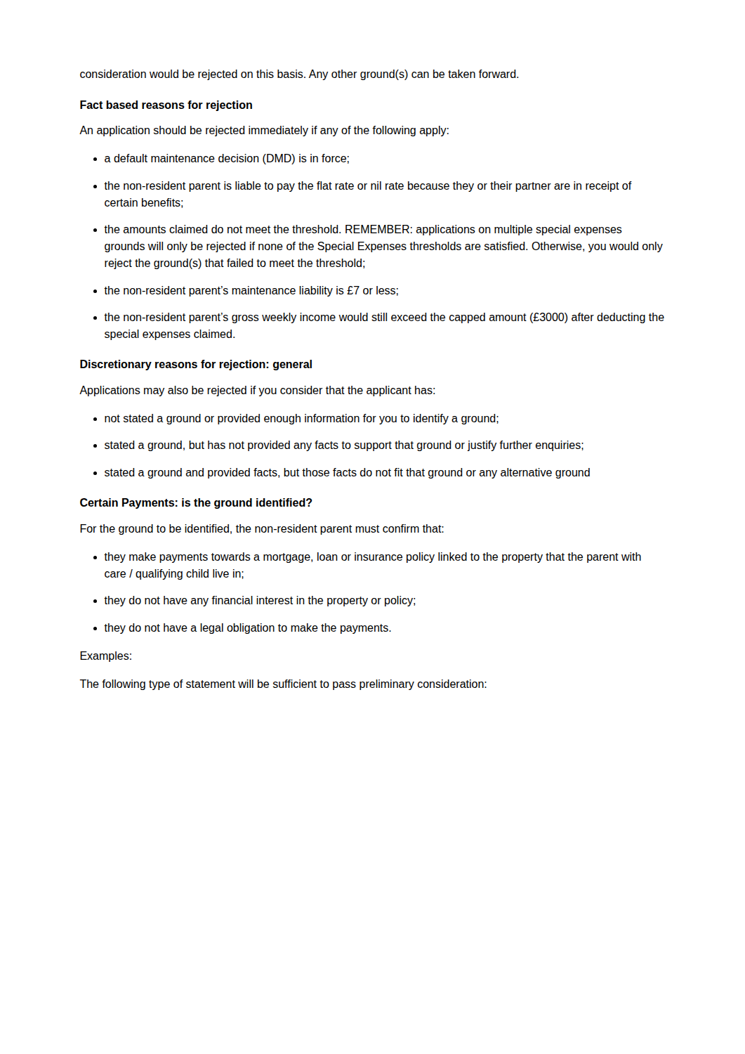consideration would be rejected on this basis. Any other ground(s) can be taken forward.
Fact based reasons for rejection
An application should be rejected immediately if any of the following apply:
a default maintenance decision (DMD) is in force;
the non-resident parent is liable to pay the flat rate or nil rate because they or their partner are in receipt of certain benefits;
the amounts claimed do not meet the threshold. REMEMBER: applications on multiple special expenses grounds will only be rejected if none of the Special Expenses thresholds are satisfied. Otherwise, you would only reject the ground(s) that failed to meet the threshold;
the non-resident parent’s maintenance liability is £7 or less;
the non-resident parent’s gross weekly income would still exceed the capped amount (£3000) after deducting the special expenses claimed.
Discretionary reasons for rejection: general
Applications may also be rejected if you consider that the applicant has:
not stated a ground or provided enough information for you to identify a ground;
stated a ground, but has not provided any facts to support that ground or justify further enquiries;
stated a ground and provided facts, but those facts do not fit that ground or any alternative ground
Certain Payments: is the ground identified?
For the ground to be identified, the non-resident parent must confirm that:
they make payments towards a mortgage, loan or insurance policy linked to the property that the parent with care / qualifying child live in;
they do not have any financial interest in the property or policy;
they do not have a legal obligation to make the payments.
Examples:
The following type of statement will be sufficient to pass preliminary consideration: